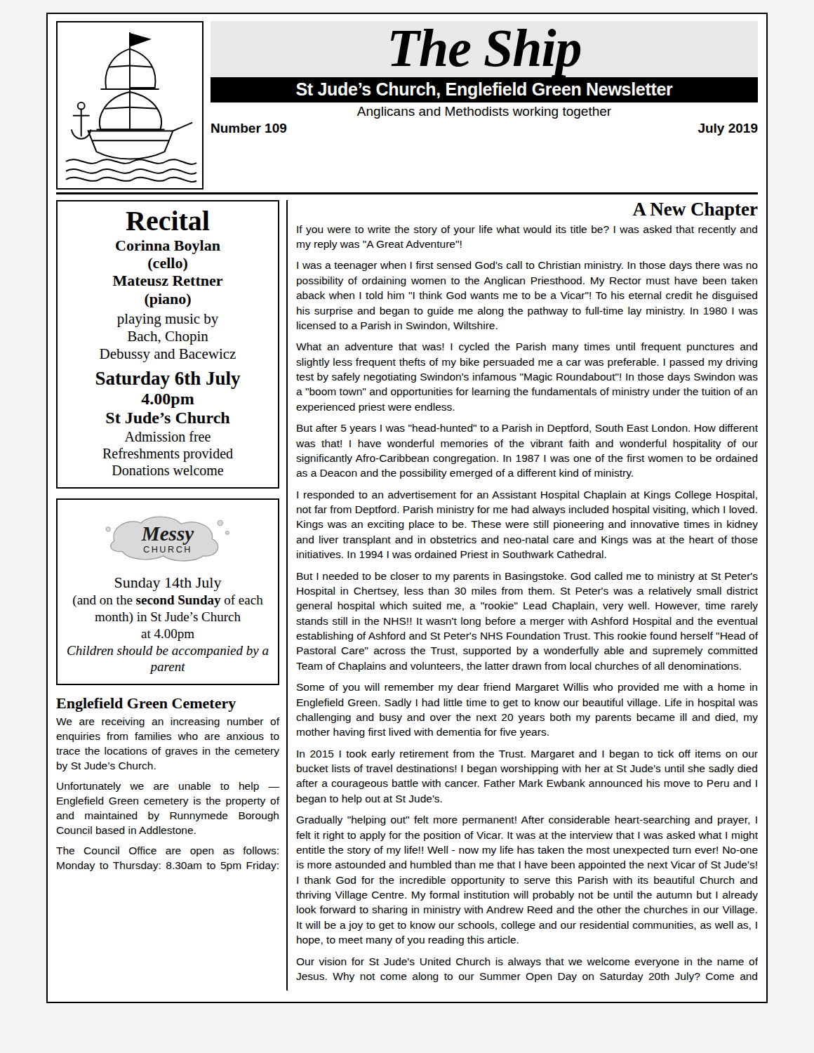The Ship
St Jude’s Church, Englefield Green Newsletter
Anglicans and Methodists working together
Number 109 July 2019
Recital
Corinna Boylan
(cello)
Mateusz Rettner
(piano)
playing music by
Bach, Chopin
Debussy and Bacewicz
Saturday 6th July
4.00pm
St Jude’s Church
Admission free
Refreshments provided
Donations welcome
Messy CHURCH
Sunday 14th July
(and on the second Sunday of each month) in St Jude’s Church
at 4.00pm
Children should be accompanied by a parent
Englefield Green Cemetery
We are receiving an increasing number of enquiries from families who are anxious to trace the locations of graves in the cemetery by St Jude’s Church.
Unfortunately we are unable to help — Englefield Green cemetery is the property of and maintained by Runnymede Borough Council based in Addlestone.
The Council Office are open as follows: Monday to Thursday: 8.30am to 5pm Friday: 8.30am to 4.30pm.
A New Chapter
If you were to write the story of your life what would its title be? I was asked that recently and my reply was "A Great Adventure"!
I was a teenager when I first sensed God's call to Christian ministry. In those days there was no possibility of ordaining women to the Anglican Priesthood. My Rector must have been taken aback when I told him "I think God wants me to be a Vicar"! To his eternal credit he disguised his surprise and began to guide me along the pathway to full-time lay ministry. In 1980 I was licensed to a Parish in Swindon, Wiltshire.
What an adventure that was! I cycled the Parish many times until frequent punctures and slightly less frequent thefts of my bike persuaded me a car was preferable. I passed my driving test by safely negotiating Swindon's infamous "Magic Roundabout"! In those days Swindon was a "boom town" and opportunities for learning the fundamentals of ministry under the tuition of an experienced priest were endless.
But after 5 years I was "head-hunted" to a Parish in Deptford, South East London. How different was that! I have wonderful memories of the vibrant faith and wonderful hospitality of our significantly Afro-Caribbean congregation. In 1987 I was one of the first women to be ordained as a Deacon and the possibility emerged of a different kind of ministry.
I responded to an advertisement for an Assistant Hospital Chaplain at Kings College Hospital, not far from Deptford. Parish ministry for me had always included hospital visiting, which I loved. Kings was an exciting place to be. These were still pioneering and innovative times in kidney and liver transplant and in obstetrics and neo-natal care and Kings was at the heart of those initiatives. In 1994 I was ordained Priest in Southwark Cathedral.
But I needed to be closer to my parents in Basingstoke. God called me to ministry at St Peter's Hospital in Chertsey, less than 30 miles from them. St Peter's was a relatively small district general hospital which suited me, a "rookie" Lead Chaplain, very well. However, time rarely stands still in the NHS!! It wasn't long before a merger with Ashford Hospital and the eventual establishing of Ashford and St Peter's NHS Foundation Trust. This rookie found herself "Head of Pastoral Care" across the Trust, supported by a wonderfully able and supremely committed Team of Chaplains and volunteers, the latter drawn from local churches of all denominations.
Some of you will remember my dear friend Margaret Willis who provided me with a home in Englefield Green. Sadly I had little time to get to know our beautiful village. Life in hospital was challenging and busy and over the next 20 years both my parents became ill and died, my mother having first lived with dementia for five years.
In 2015 I took early retirement from the Trust. Margaret and I began to tick off items on our bucket lists of travel destinations! I began worshipping with her at St Jude's until she sadly died after a courageous battle with cancer. Father Mark Ewbank announced his move to Peru and I began to help out at St Jude's.
Gradually "helping out" felt more permanent! After considerable heart-searching and prayer, I felt it right to apply for the position of Vicar. It was at the interview that I was asked what I might entitle the story of my life!! Well - now my life has taken the most unexpected turn ever! No-one is more astounded and humbled than me that I have been appointed the next Vicar of St Jude's! I thank God for the incredible opportunity to serve this Parish with its beautiful Church and thriving Village Centre. My formal institution will probably not be until the autumn but I already look forward to sharing in ministry with Andrew Reed and the other the churches in our Village. It will be a joy to get to know our schools, college and our residential communities, as well as, I hope, to meet many of you reading this article.
Our vision for St Jude's United Church is always that we welcome everyone in the name of Jesus. Why not come along to our Summer Open Day on Saturday 20th July? Come and explore St Jude's, enjoy a cream tea and listen to our magnificent organ. I'm grateful for the encouragement and support of so many and would love to meet you.